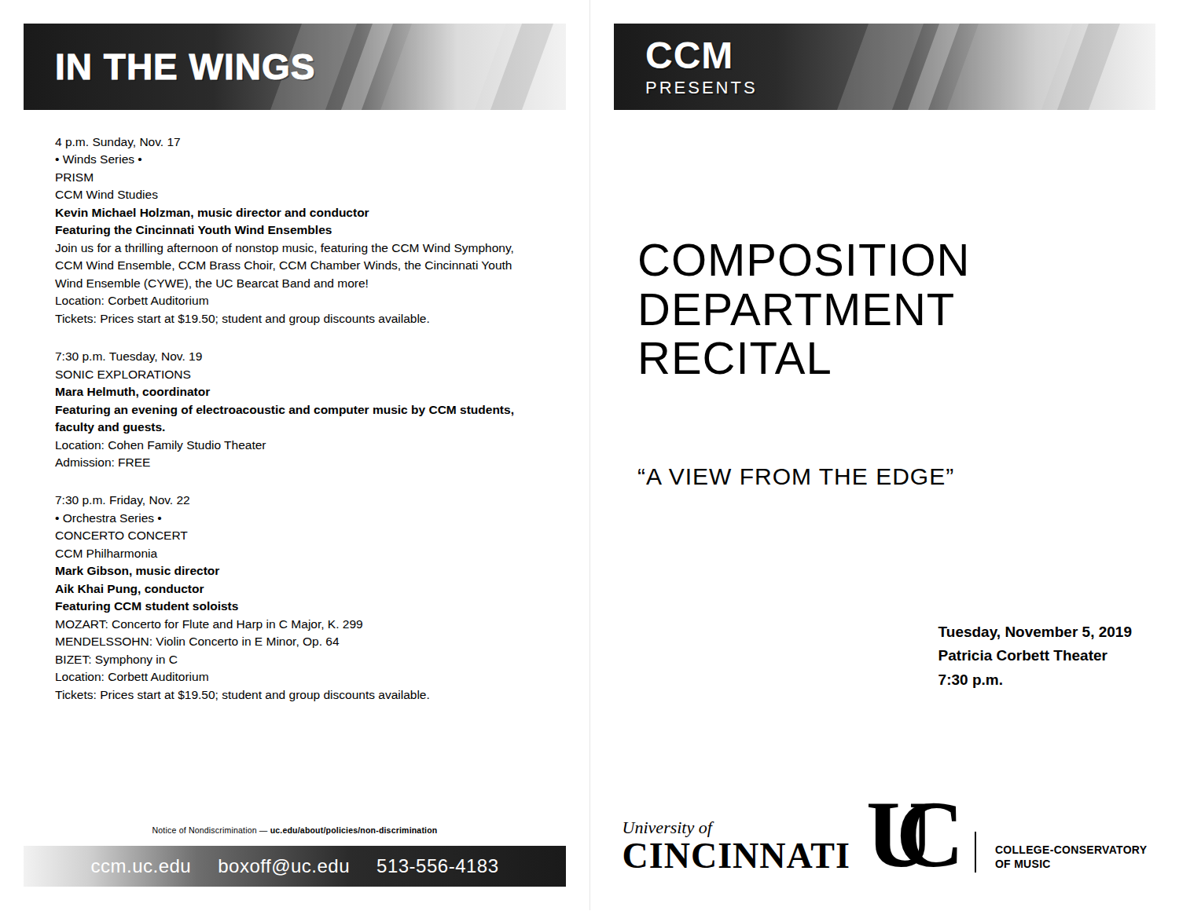IN THE WINGS
4 p.m. Sunday, Nov. 17
• Winds Series •
PRISM
CCM Wind Studies
Kevin Michael Holzman, music director and conductor
Featuring the Cincinnati Youth Wind Ensembles
Join us for a thrilling afternoon of nonstop music, featuring the CCM Wind Symphony, CCM Wind Ensemble, CCM Brass Choir, CCM Chamber Winds, the Cincinnati Youth Wind Ensemble (CYWE), the UC Bearcat Band and more!
Location: Corbett Auditorium
Tickets: Prices start at $19.50; student and group discounts available.
7:30 p.m. Tuesday, Nov. 19
SONIC EXPLORATIONS
Mara Helmuth, coordinator
Featuring an evening of electroacoustic and computer music by CCM students, faculty and guests.
Location: Cohen Family Studio Theater
Admission: FREE
7:30 p.m. Friday, Nov. 22
• Orchestra Series •
CONCERTO CONCERT
CCM Philharmonia
Mark Gibson, music director
Aik Khai Pung, conductor
Featuring CCM student soloists
MOZART: Concerto for Flute and Harp in C Major, K. 299
MENDELSSOHN: Violin Concerto in E Minor, Op. 64
BIZET: Symphony in C
Location: Corbett Auditorium
Tickets: Prices start at $19.50; student and group discounts available.
Notice of Nondiscrimination — uc.edu/about/policies/non-discrimination
ccm.uc.edu boxoff@uc.edu 513-556-4183
CCM PRESENTS
Composition
Department
Recital
“A View from the Edge”
Tuesday, November 5, 2019
Patricia Corbett Theater
7:30 p.m.
University of CINCINNATI
U C
COLLEGE-CONSERVATORY
OF MUSIC